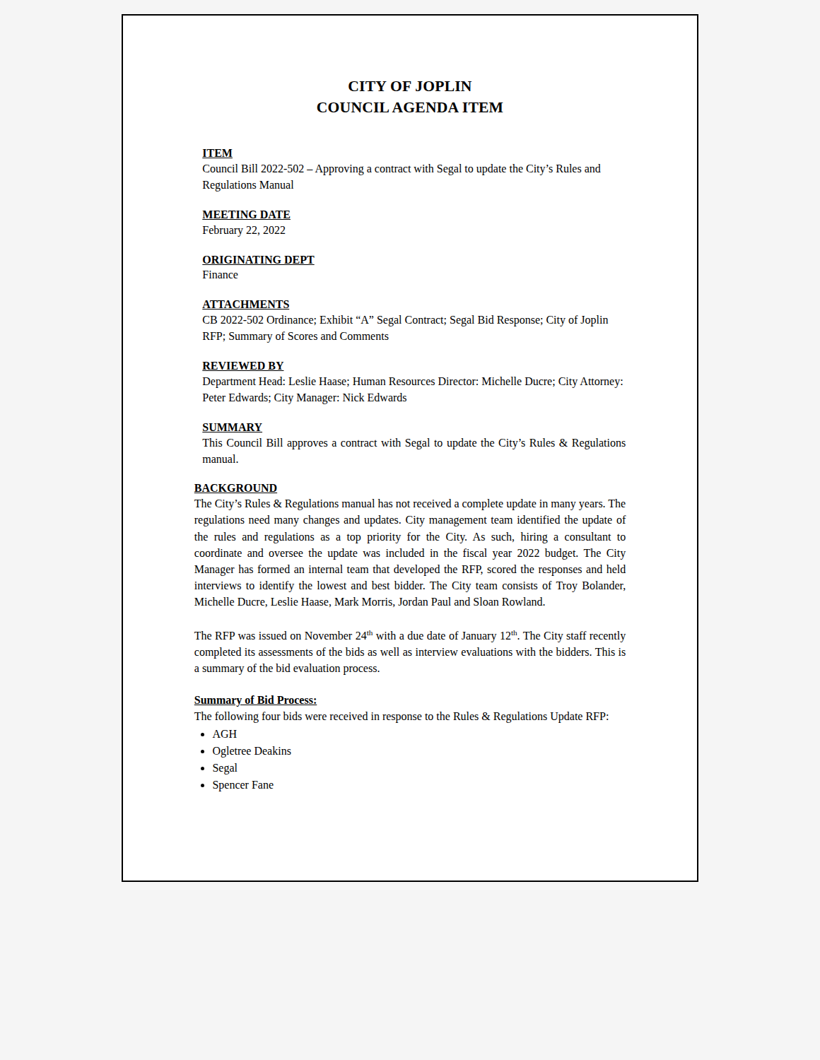CITY OF JOPLIN
COUNCIL AGENDA ITEM
ITEM
Council Bill 2022-502 – Approving a contract with Segal to update the City’s Rules and Regulations Manual
MEETING DATE
February 22, 2022
ORIGINATING DEPT
Finance
ATTACHMENTS
CB 2022-502 Ordinance; Exhibit “A” Segal Contract; Segal Bid Response; City of Joplin RFP; Summary of Scores and Comments
REVIEWED BY
Department Head: Leslie Haase; Human Resources Director: Michelle Ducre; City Attorney: Peter Edwards; City Manager: Nick Edwards
SUMMARY
This Council Bill approves a contract with Segal to update the City’s Rules & Regulations manual.
BACKGROUND
The City’s Rules & Regulations manual has not received a complete update in many years. The regulations need many changes and updates. City management team identified the update of the rules and regulations as a top priority for the City. As such, hiring a consultant to coordinate and oversee the update was included in the fiscal year 2022 budget. The City Manager has formed an internal team that developed the RFP, scored the responses and held interviews to identify the lowest and best bidder. The City team consists of Troy Bolander, Michelle Ducre, Leslie Haase, Mark Morris, Jordan Paul and Sloan Rowland.
The RFP was issued on November 24th with a due date of January 12th. The City staff recently completed its assessments of the bids as well as interview evaluations with the bidders. This is a summary of the bid evaluation process.
Summary of Bid Process:
The following four bids were received in response to the Rules & Regulations Update RFP:
AGH
Ogletree Deakins
Segal
Spencer Fane